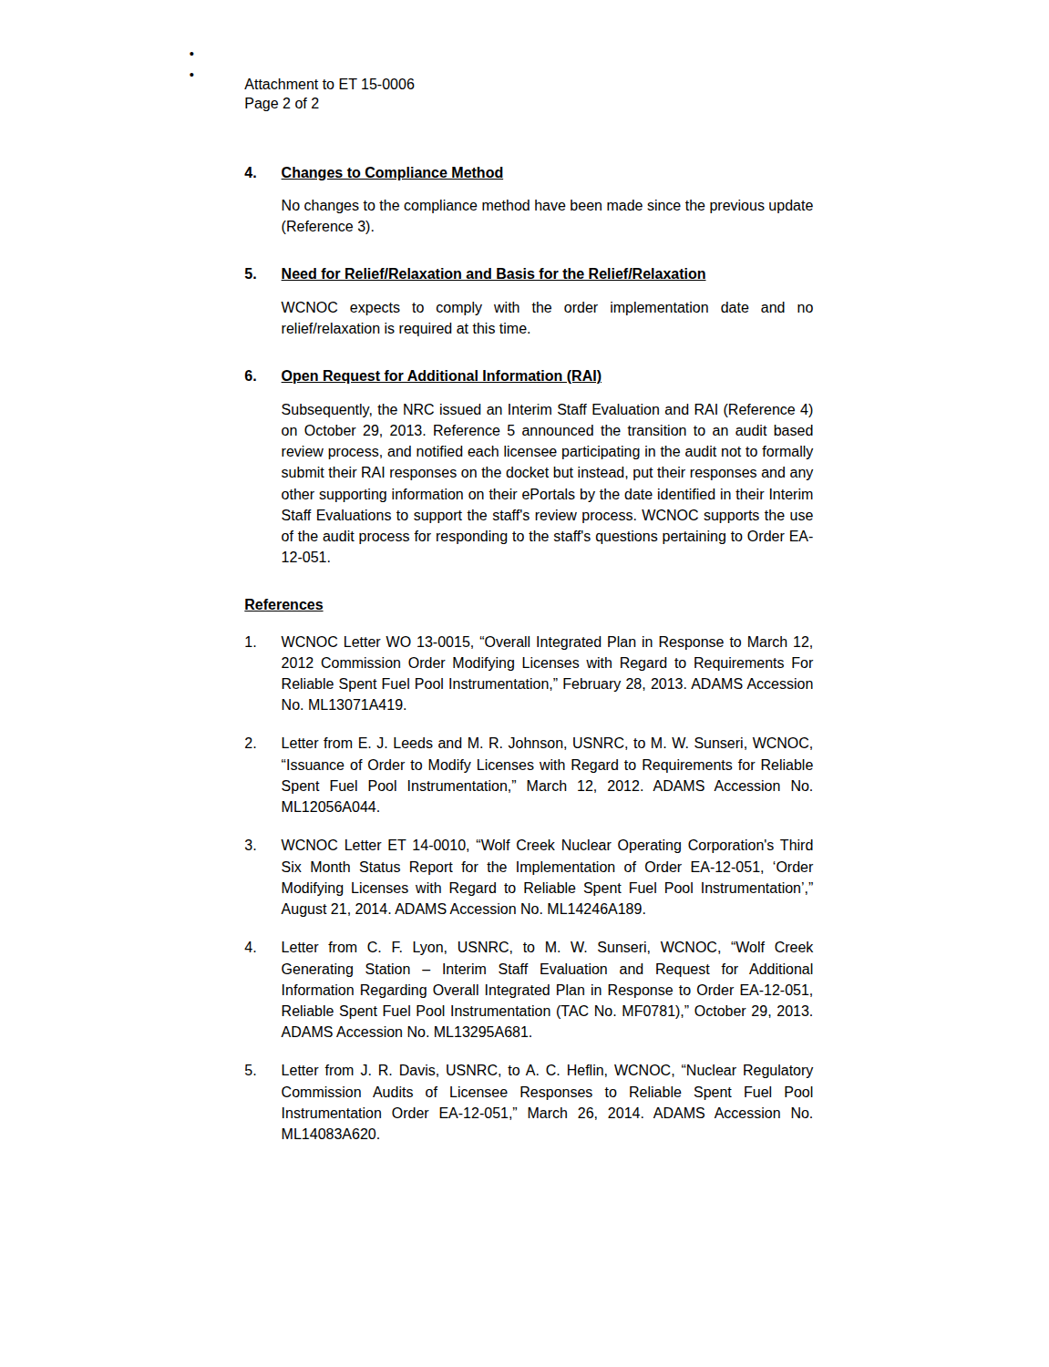•
•
Attachment to ET 15-0006
Page 2 of 2
4. Changes to Compliance Method
No changes to the compliance method have been made since the previous update (Reference 3).
5. Need for Relief/Relaxation and Basis for the Relief/Relaxation
WCNOC expects to comply with the order implementation date and no relief/relaxation is required at this time.
6. Open Request for Additional Information (RAI)
Subsequently, the NRC issued an Interim Staff Evaluation and RAI (Reference 4) on October 29, 2013. Reference 5 announced the transition to an audit based review process, and notified each licensee participating in the audit not to formally submit their RAI responses on the docket but instead, put their responses and any other supporting information on their ePortals by the date identified in their Interim Staff Evaluations to support the staff's review process. WCNOC supports the use of the audit process for responding to the staff's questions pertaining to Order EA-12-051.
References
1. WCNOC Letter WO 13-0015, “Overall Integrated Plan in Response to March 12, 2012 Commission Order Modifying Licenses with Regard to Requirements For Reliable Spent Fuel Pool Instrumentation,” February 28, 2013. ADAMS Accession No. ML13071A419.
2. Letter from E. J. Leeds and M. R. Johnson, USNRC, to M. W. Sunseri, WCNOC, “Issuance of Order to Modify Licenses with Regard to Requirements for Reliable Spent Fuel Pool Instrumentation,” March 12, 2012. ADAMS Accession No. ML12056A044.
3. WCNOC Letter ET 14-0010, “Wolf Creek Nuclear Operating Corporation's Third Six Month Status Report for the Implementation of Order EA-12-051, ‘Order Modifying Licenses with Regard to Reliable Spent Fuel Pool Instrumentation’,” August 21, 2014. ADAMS Accession No. ML14246A189.
4. Letter from C. F. Lyon, USNRC, to M. W. Sunseri, WCNOC, “Wolf Creek Generating Station – Interim Staff Evaluation and Request for Additional Information Regarding Overall Integrated Plan in Response to Order EA-12-051, Reliable Spent Fuel Pool Instrumentation (TAC No. MF0781),” October 29, 2013. ADAMS Accession No. ML13295A681.
5. Letter from J. R. Davis, USNRC, to A. C. Heflin, WCNOC, “Nuclear Regulatory Commission Audits of Licensee Responses to Reliable Spent Fuel Pool Instrumentation Order EA-12-051,” March 26, 2014. ADAMS Accession No. ML14083A620.